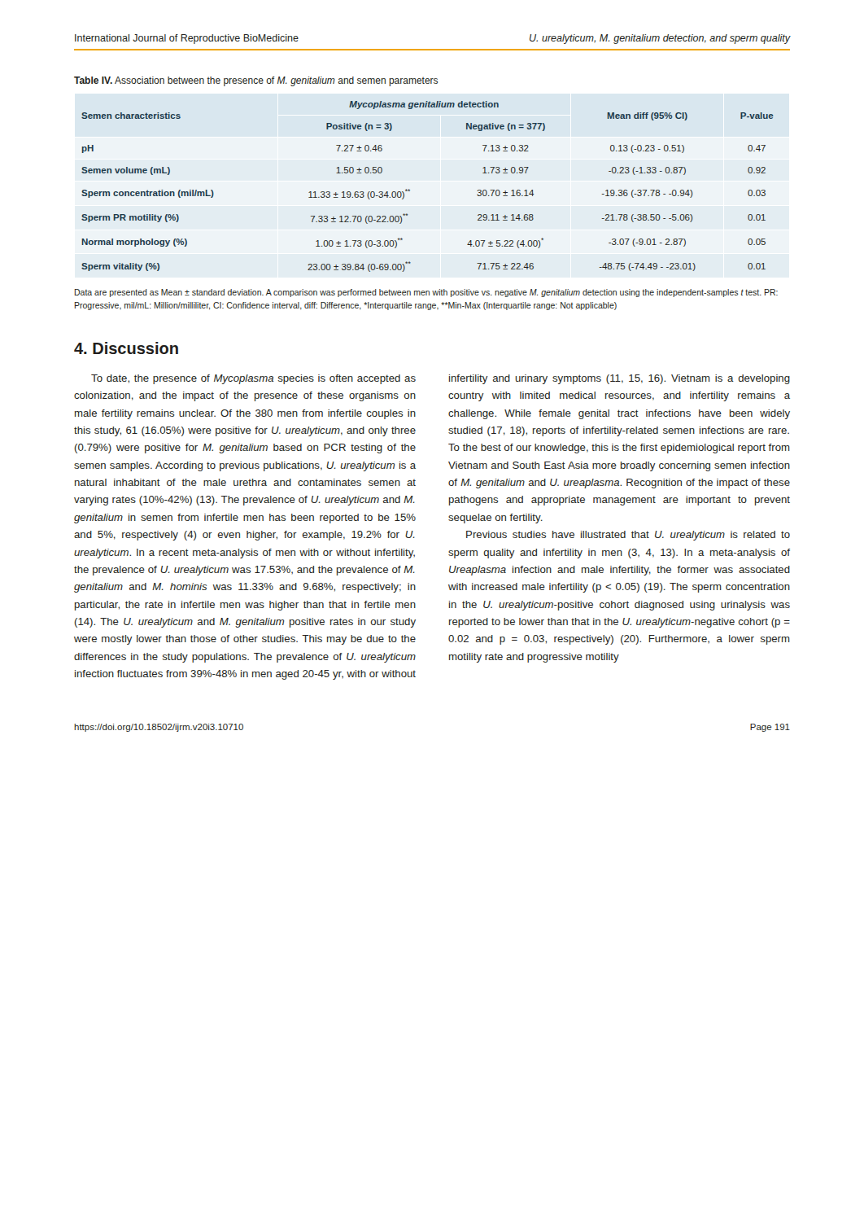International Journal of Reproductive BioMedicine
U. urealyticum, M. genitalium detection, and sperm quality
Table IV. Association between the presence of M. genitalium and semen parameters
| Semen characteristics | Mycoplasma genitalium detection | Mean diff (95% CI) | P-value |
| --- | --- | --- | --- |
| Positive (n = 3) | Negative (n = 377) |
| pH | 7.27 ± 0.46 | 7.13 ± 0.32 | 0.13 (-0.23 - 0.51) | 0.47 |
| Semen volume (mL) | 1.50 ± 0.50 | 1.73 ± 0.97 | -0.23 (-1.33 - 0.87) | 0.92 |
| Sperm concentration (mil/mL) | 11.33 ± 19.63 (0-34.00) ** | 30.70 ± 16.14 | -19.36 (-37.78 - -0.94) | 0.03 |
| Sperm PR motility (%) | 7.33 ± 12.70 (0-22.00) ** | 29.11 ± 14.68 | -21.78 (-38.50 - -5.06) | 0.01 |
| Normal morphology (%) | 1.00 ± 1.73 (0-3.00) ** | 4.07 ± 5.22 (4.00) * | -3.07 (-9.01 - 2.87) | 0.05 |
| Sperm vitality (%) | 23.00 ± 39.84 (0-69.00) ** | 71.75 ± 22.46 | -48.75 (-74.49 - -23.01) | 0.01 |
Data are presented as Mean ± standard deviation. A comparison was performed between men with positive vs. negative M. genitalium detection using the independent-samples t test. PR: Progressive, mil/mL: Million/milliliter, CI: Confidence interval, diff: Difference, *Interquartile range, **Min-Max (Interquartile range: Not applicable)
4. Discussion
To date, the presence of Mycoplasma species is often accepted as colonization, and the impact of the presence of these organisms on male fertility remains unclear. Of the 380 men from infertile couples in this study, 61 (16.05%) were positive for U. urealyticum, and only three (0.79%) were positive for M. genitalium based on PCR testing of the semen samples. According to previous publications, U. urealyticum is a natural inhabitant of the male urethra and contaminates semen at varying rates (10%-42%) (13). The prevalence of U. urealyticum and M. genitalium in semen from infertile men has been reported to be 15% and 5%, respectively (4) or even higher, for example, 19.2% for U. urealyticum. In a recent meta-analysis of men with or without infertility, the prevalence of U. urealyticum was 17.53%, and the prevalence of M. genitalium and M. hominis was 11.33% and 9.68%, respectively; in particular, the rate in infertile men was higher than that in fertile men (14). The U. urealyticum and M. genitalium positive rates in our study were mostly lower than those of other studies. This may be due to the differences in the study populations. The prevalence of U. urealyticum infection fluctuates from 39%-48% in men aged 20-45 yr, with or without infertility and urinary symptoms (11, 15, 16). Vietnam is a developing country with limited medical resources, and infertility remains a challenge. While female genital tract infections have been widely studied (17, 18), reports of infertility-related semen infections are rare. To the best of our knowledge, this is the first epidemiological report from Vietnam and South East Asia more broadly concerning semen infection of M. genitalium and U. ureaplasma. Recognition of the impact of these pathogens and appropriate management are important to prevent sequelae on fertility.
Previous studies have illustrated that U. urealyticum is related to sperm quality and infertility in men (3, 4, 13). In a meta-analysis of Ureaplasma infection and male infertility, the former was associated with increased male infertility (p < 0.05) (19). The sperm concentration in the U. urealyticum-positive cohort diagnosed using urinalysis was reported to be lower than that in the U. urealyticum-negative cohort (p = 0.02 and p = 0.03, respectively) (20). Furthermore, a lower sperm motility rate and progressive motility
https://doi.org/10.18502/ijrm.v20i3.10710
Page 191